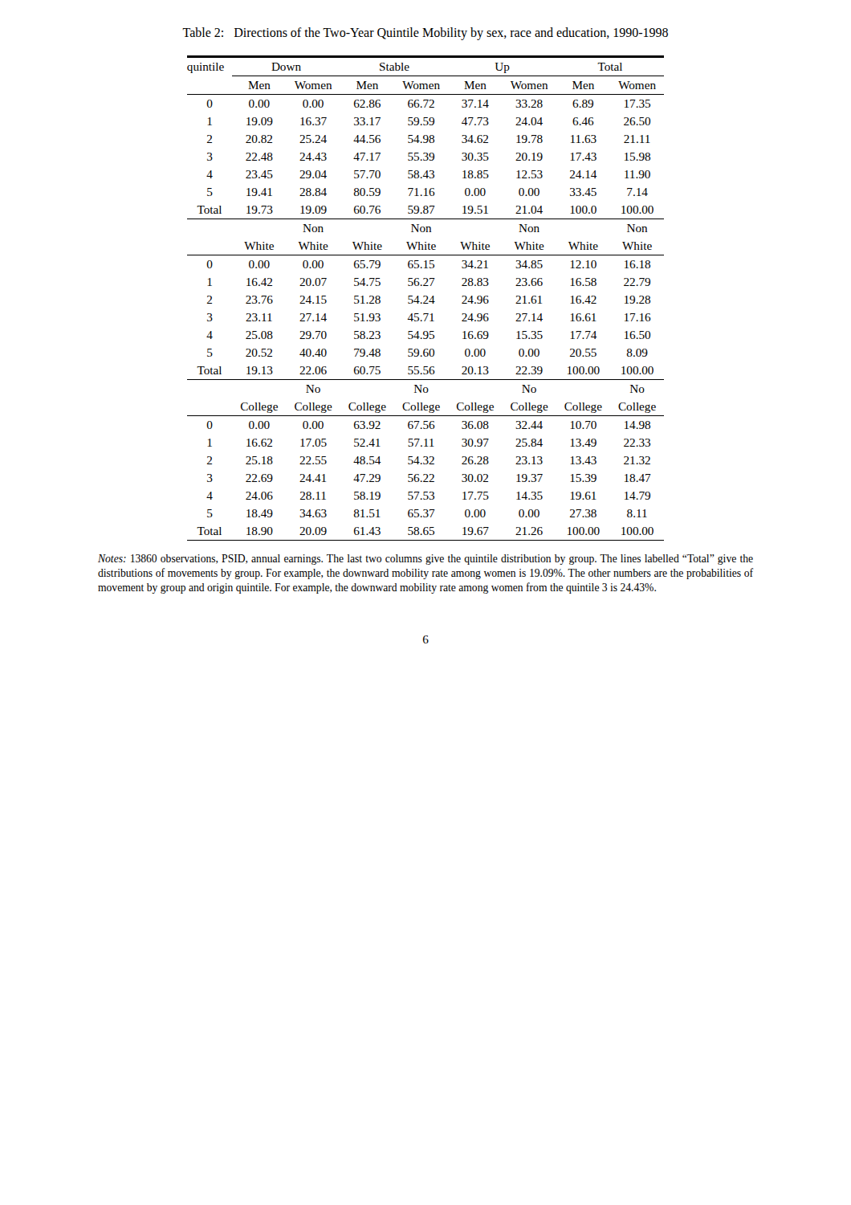Table 2: Directions of the Two-Year Quintile Mobility by sex, race and education, 1990-1998
| quintile | Down | Stable | Up | Total |
| --- | --- | --- | --- | --- |
| | Men | Women | Men | Women | Men | Women | Men | Women |
| 0 | 0.00 | 0.00 | 62.86 | 66.72 | 37.14 | 33.28 | 6.89 | 17.35 |
| 1 | 19.09 | 16.37 | 33.17 | 59.59 | 47.73 | 24.04 | 6.46 | 26.50 |
| 2 | 20.82 | 25.24 | 44.56 | 54.98 | 34.62 | 19.78 | 11.63 | 21.11 |
| 3 | 22.48 | 24.43 | 47.17 | 55.39 | 30.35 | 20.19 | 17.43 | 15.98 |
| 4 | 23.45 | 29.04 | 57.70 | 58.43 | 18.85 | 12.53 | 24.14 | 11.90 |
| 5 | 19.41 | 28.84 | 80.59 | 71.16 | 0.00 | 0.00 | 33.45 | 7.14 |
| Total | 19.73 | 19.09 | 60.76 | 59.87 | 19.51 | 21.04 | 100.0 | 100.00 |
| | | Non | | Non | | Non | | Non |
| | White | White | White | White | White | White | White | White |
| 0 | 0.00 | 0.00 | 65.79 | 65.15 | 34.21 | 34.85 | 12.10 | 16.18 |
| 1 | 16.42 | 20.07 | 54.75 | 56.27 | 28.83 | 23.66 | 16.58 | 22.79 |
| 2 | 23.76 | 24.15 | 51.28 | 54.24 | 24.96 | 21.61 | 16.42 | 19.28 |
| 3 | 23.11 | 27.14 | 51.93 | 45.71 | 24.96 | 27.14 | 16.61 | 17.16 |
| 4 | 25.08 | 29.70 | 58.23 | 54.95 | 16.69 | 15.35 | 17.74 | 16.50 |
| 5 | 20.52 | 40.40 | 79.48 | 59.60 | 0.00 | 0.00 | 20.55 | 8.09 |
| Total | 19.13 | 22.06 | 60.75 | 55.56 | 20.13 | 22.39 | 100.00 | 100.00 |
| | | No | | No | | No | | No |
| | College | College | College | College | College | College | College | College |
| 0 | 0.00 | 0.00 | 63.92 | 67.56 | 36.08 | 32.44 | 10.70 | 14.98 |
| 1 | 16.62 | 17.05 | 52.41 | 57.11 | 30.97 | 25.84 | 13.49 | 22.33 |
| 2 | 25.18 | 22.55 | 48.54 | 54.32 | 26.28 | 23.13 | 13.43 | 21.32 |
| 3 | 22.69 | 24.41 | 47.29 | 56.22 | 30.02 | 19.37 | 15.39 | 18.47 |
| 4 | 24.06 | 28.11 | 58.19 | 57.53 | 17.75 | 14.35 | 19.61 | 14.79 |
| 5 | 18.49 | 34.63 | 81.51 | 65.37 | 0.00 | 0.00 | 27.38 | 8.11 |
| Total | 18.90 | 20.09 | 61.43 | 58.65 | 19.67 | 21.26 | 100.00 | 100.00 |
Notes: 13860 observations, PSID, annual earnings. The last two columns give the quintile distribution by group. The lines labelled “Total” give the distributions of movements by group. For example, the downward mobility rate among women is 19.09%. The other numbers are the probabilities of movement by group and origin quintile. For example, the downward mobility rate among women from the quintile 3 is 24.43%.
6